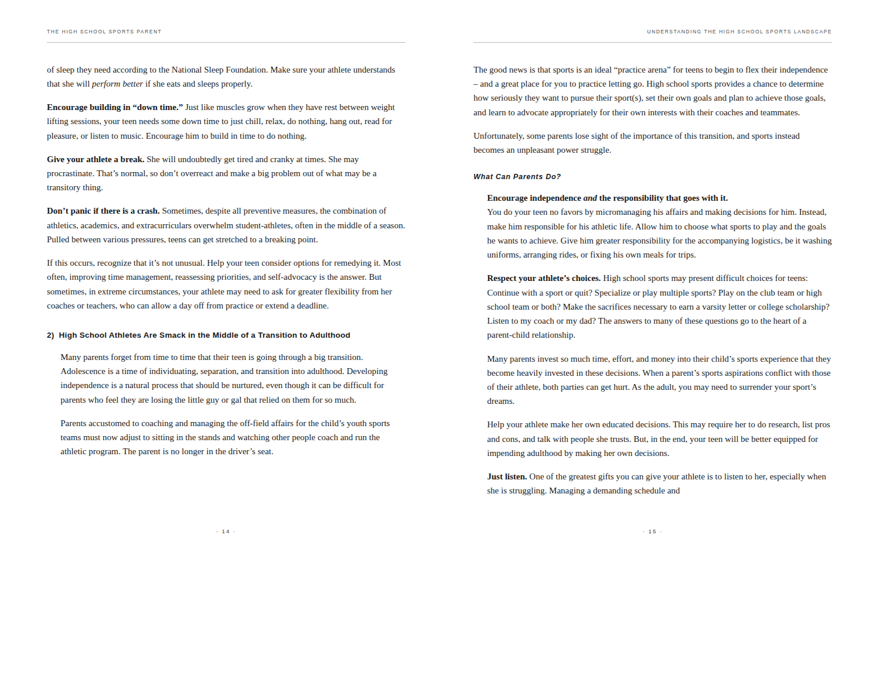The High School Sports Parent
of sleep they need according to the National Sleep Foundation. Make sure your athlete understands that she will perform better if she eats and sleeps properly.
Encourage building in “down time.” Just like muscles grow when they have rest between weight lifting sessions, your teen needs some down time to just chill, relax, do nothing, hang out, read for pleasure, or listen to music. Encourage him to build in time to do nothing.
Give your athlete a break. She will undoubtedly get tired and cranky at times. She may procrastinate. That’s normal, so don’t overreact and make a big problem out of what may be a transitory thing.
Don’t panic if there is a crash. Sometimes, despite all preventive measures, the combination of athletics, academics, and extracurriculars overwhelm student-athletes, often in the middle of a season. Pulled between various pressures, teens can get stretched to a breaking point.
If this occurs, recognize that it’s not unusual. Help your teen consider options for remedying it. Most often, improving time management, reassessing priorities, and self-advocacy is the answer. But sometimes, in extreme circumstances, your athlete may need to ask for greater flexibility from her coaches or teachers, who can allow a day off from practice or extend a deadline.
2) High School Athletes Are Smack in the Middle of a Transition to Adulthood
Many parents forget from time to time that their teen is going through a big transition. Adolescence is a time of individuating, separation, and transition into adulthood. Developing independence is a natural process that should be nurtured, even though it can be difficult for parents who feel they are losing the little guy or gal that relied on them for so much.
Parents accustomed to coaching and managing the off-field affairs for the child’s youth sports teams must now adjust to sitting in the stands and watching other people coach and run the athletic program. The parent is no longer in the driver’s seat.
· 14 ·
Understanding the High School Sports Landscape
The good news is that sports is an ideal “practice arena” for teens to begin to flex their independence – and a great place for you to practice letting go. High school sports provides a chance to determine how seriously they want to pursue their sport(s), set their own goals and plan to achieve those goals, and learn to advocate appropriately for their own interests with their coaches and teammates.
Unfortunately, some parents lose sight of the importance of this transition, and sports instead becomes an unpleasant power struggle.
What Can Parents Do?
Encourage independence and the responsibility that goes with it.
You do your teen no favors by micromanaging his affairs and making decisions for him. Instead, make him responsible for his athletic life. Allow him to choose what sports to play and the goals he wants to achieve. Give him greater responsibility for the accompanying logistics, be it washing uniforms, arranging rides, or fixing his own meals for trips.
Respect your athlete’s choices. High school sports may present difficult choices for teens: Continue with a sport or quit? Specialize or play multiple sports? Play on the club team or high school team or both? Make the sacrifices necessary to earn a varsity letter or college scholarship? Listen to my coach or my dad? The answers to many of these questions go to the heart of a parent-child relationship.
Many parents invest so much time, effort, and money into their child’s sports experience that they become heavily invested in these decisions. When a parent’s sports aspirations conflict with those of their athlete, both parties can get hurt. As the adult, you may need to surrender your sport’s dreams.
Help your athlete make her own educated decisions. This may require her to do research, list pros and cons, and talk with people she trusts. But, in the end, your teen will be better equipped for impending adulthood by making her own decisions.
Just listen. One of the greatest gifts you can give your athlete is to listen to her, especially when she is struggling. Managing a demanding schedule and
· 15 ·